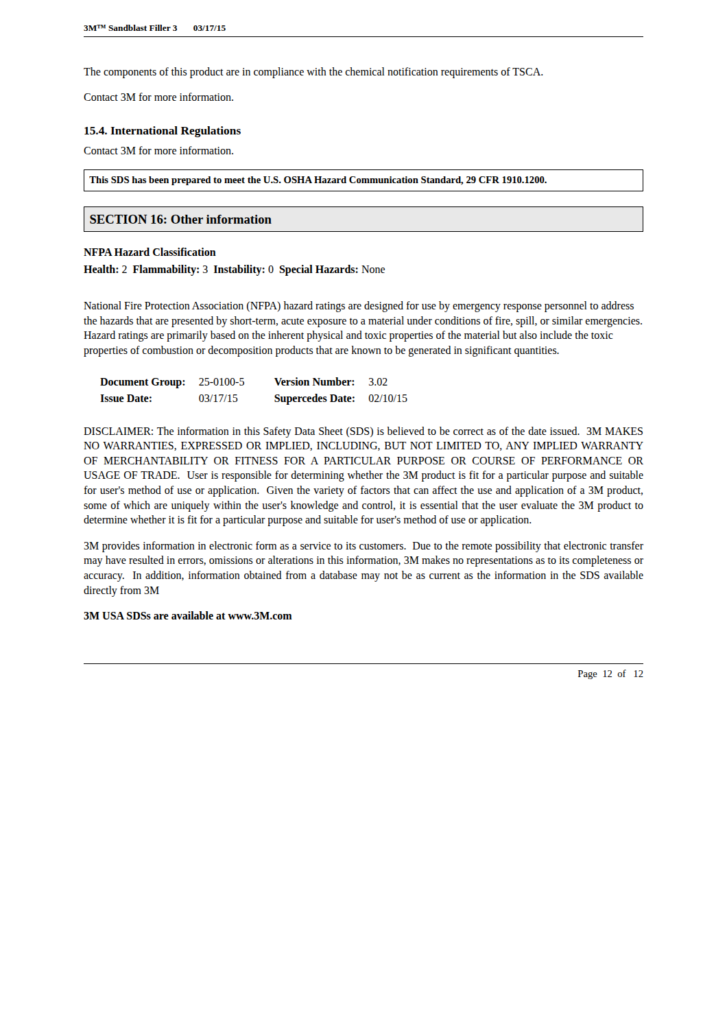3M™ Sandblast Filler 3 03/17/15
The components of this product are in compliance with the chemical notification requirements of TSCA.
Contact 3M for more information.
15.4. International Regulations
Contact 3M for more information.
This SDS has been prepared to meet the U.S. OSHA Hazard Communication Standard, 29 CFR 1910.1200.
SECTION 16: Other information
NFPA Hazard Classification
Health: 2 Flammability: 3 Instability: 0 Special Hazards: None
National Fire Protection Association (NFPA) hazard ratings are designed for use by emergency response personnel to address the hazards that are presented by short-term, acute exposure to a material under conditions of fire, spill, or similar emergencies. Hazard ratings are primarily based on the inherent physical and toxic properties of the material but also include the toxic properties of combustion or decomposition products that are known to be generated in significant quantities.
| Document Group: | 25-0100-5 | Version Number: | 3.02 |
| Issue Date: | 03/17/15 | Supercedes Date: | 02/10/15 |
DISCLAIMER: The information in this Safety Data Sheet (SDS) is believed to be correct as of the date issued. 3M MAKES NO WARRANTIES, EXPRESSED OR IMPLIED, INCLUDING, BUT NOT LIMITED TO, ANY IMPLIED WARRANTY OF MERCHANTABILITY OR FITNESS FOR A PARTICULAR PURPOSE OR COURSE OF PERFORMANCE OR USAGE OF TRADE. User is responsible for determining whether the 3M product is fit for a particular purpose and suitable for user's method of use or application. Given the variety of factors that can affect the use and application of a 3M product, some of which are uniquely within the user's knowledge and control, it is essential that the user evaluate the 3M product to determine whether it is fit for a particular purpose and suitable for user's method of use or application.
3M provides information in electronic form as a service to its customers. Due to the remote possibility that electronic transfer may have resulted in errors, omissions or alterations in this information, 3M makes no representations as to its completeness or accuracy. In addition, information obtained from a database may not be as current as the information in the SDS available directly from 3M
3M USA SDSs are available at www.3M.com
Page 12 of 12